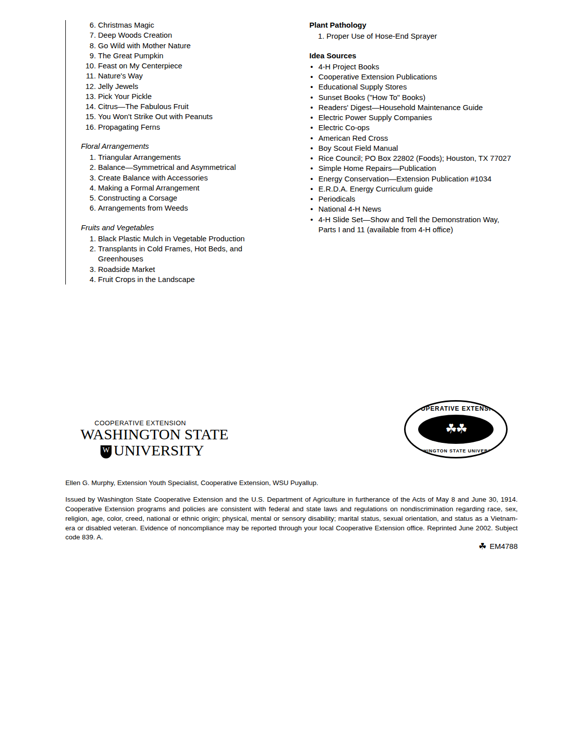Christmas Magic
Deep Woods Creation
Go Wild with Mother Nature
The Great Pumpkin
Feast on My Centerpiece
Nature's Way
Jelly Jewels
Pick Your Pickle
Citrus—The Fabulous Fruit
You Won't Strike Out with Peanuts
Propagating Ferns
Floral Arrangements
Triangular Arrangements
Balance—Symmetrical and Asymmetrical
Create Balance with Accessories
Making a Formal Arrangement
Constructing a Corsage
Arrangements from Weeds
Fruits and Vegetables
Black Plastic Mulch in Vegetable Production
Transplants in Cold Frames, Hot Beds, and Greenhouses
Roadside Market
Fruit Crops in the Landscape
Plant Pathology
Proper Use of Hose-End Sprayer
Idea Sources
4-H Project Books
Cooperative Extension Publications
Educational Supply Stores
Sunset Books ("How To" Books)
Readers' Digest—Household Maintenance Guide
Electric Power Supply Companies
Electric Co-ops
American Red Cross
Boy Scout Field Manual
Rice Council; PO Box 22802 (Foods); Houston, TX 77027
Simple Home Repairs—Publication
Energy Conservation—Extension Publication #1034
E.R.D.A. Energy Curriculum guide
Periodicals
National 4-H News
4-H Slide Set—Show and Tell the Demonstration Way, Parts I and 11 (available from 4-H office)
COOPERATIVE EXTENSION
WASHINGTON STATE
UNIVERSITY
COOPERATIVE EXTENSION
☘☘
WASHINGTON STATE UNIVERSITY
Ellen G. Murphy, Extension Youth Specialist, Cooperative Extension, WSU Puyallup.
Issued by Washington State Cooperative Extension and the U.S. Department of Agriculture in furtherance of the Acts of May 8 and June 30, 1914. Cooperative Extension programs and policies are consistent with federal and state laws and regulations on nondiscrimination regarding race, sex, religion, age, color, creed, national or ethnic origin; physical, mental or sensory disability; marital status, sexual orientation, and status as a Vietnam-era or disabled veteran. Evidence of noncompliance may be reported through your local Cooperative Extension office. Reprinted June 2002. Subject code 839. A.
☘EM4788